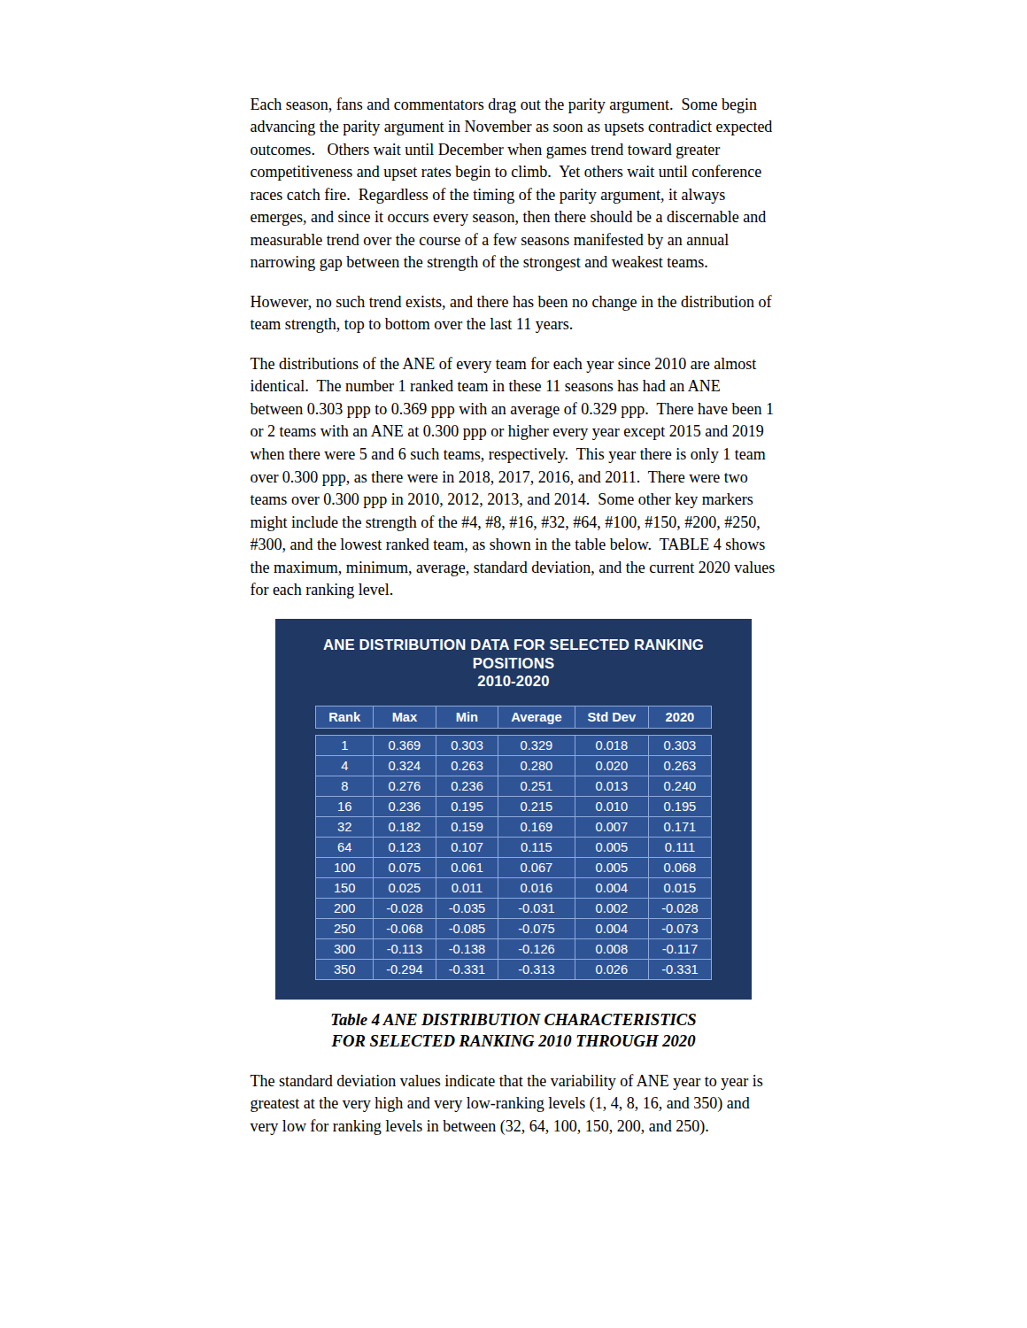Each season, fans and commentators drag out the parity argument. Some begin advancing the parity argument in November as soon as upsets contradict expected outcomes. Others wait until December when games trend toward greater competitiveness and upset rates begin to climb. Yet others wait until conference races catch fire. Regardless of the timing of the parity argument, it always emerges, and since it occurs every season, then there should be a discernable and measurable trend over the course of a few seasons manifested by an annual narrowing gap between the strength of the strongest and weakest teams.
However, no such trend exists, and there has been no change in the distribution of team strength, top to bottom over the last 11 years.
The distributions of the ANE of every team for each year since 2010 are almost identical. The number 1 ranked team in these 11 seasons has had an ANE between 0.303 ppp to 0.369 ppp with an average of 0.329 ppp. There have been 1 or 2 teams with an ANE at 0.300 ppp or higher every year except 2015 and 2019 when there were 5 and 6 such teams, respectively. This year there is only 1 team over 0.300 ppp, as there were in 2018, 2017, 2016, and 2011. There were two teams over 0.300 ppp in 2010, 2012, 2013, and 2014. Some other key markers might include the strength of the #4, #8, #16, #32, #64, #100, #150, #200, #250, #300, and the lowest ranked team, as shown in the table below. TABLE 4 shows the maximum, minimum, average, standard deviation, and the current 2020 values for each ranking level.
ANE DISTRIBUTION DATA FOR SELECTED RANKING POSITIONS
2010-2020
| Rank | Max | Min | Average | Std Dev | 2020 |
| --- | --- | --- | --- | --- | --- |
| 1 | 0.369 | 0.303 | 0.329 | 0.018 | 0.303 |
| 4 | 0.324 | 0.263 | 0.280 | 0.020 | 0.263 |
| 8 | 0.276 | 0.236 | 0.251 | 0.013 | 0.240 |
| 16 | 0.236 | 0.195 | 0.215 | 0.010 | 0.195 |
| 32 | 0.182 | 0.159 | 0.169 | 0.007 | 0.171 |
| 64 | 0.123 | 0.107 | 0.115 | 0.005 | 0.111 |
| 100 | 0.075 | 0.061 | 0.067 | 0.005 | 0.068 |
| 150 | 0.025 | 0.011 | 0.016 | 0.004 | 0.015 |
| 200 | -0.028 | -0.035 | -0.031 | 0.002 | -0.028 |
| 250 | -0.068 | -0.085 | -0.075 | 0.004 | -0.073 |
| 300 | -0.113 | -0.138 | -0.126 | 0.008 | -0.117 |
| 350 | -0.294 | -0.331 | -0.313 | 0.026 | -0.331 |
Table 4 ANE DISTRIBUTION CHARACTERISTICS
FOR SELECTED RANKING 2010 THROUGH 2020
The standard deviation values indicate that the variability of ANE year to year is greatest at the very high and very low-ranking levels (1, 4, 8, 16, and 350) and very low for ranking levels in between (32, 64, 100, 150, 200, and 250).